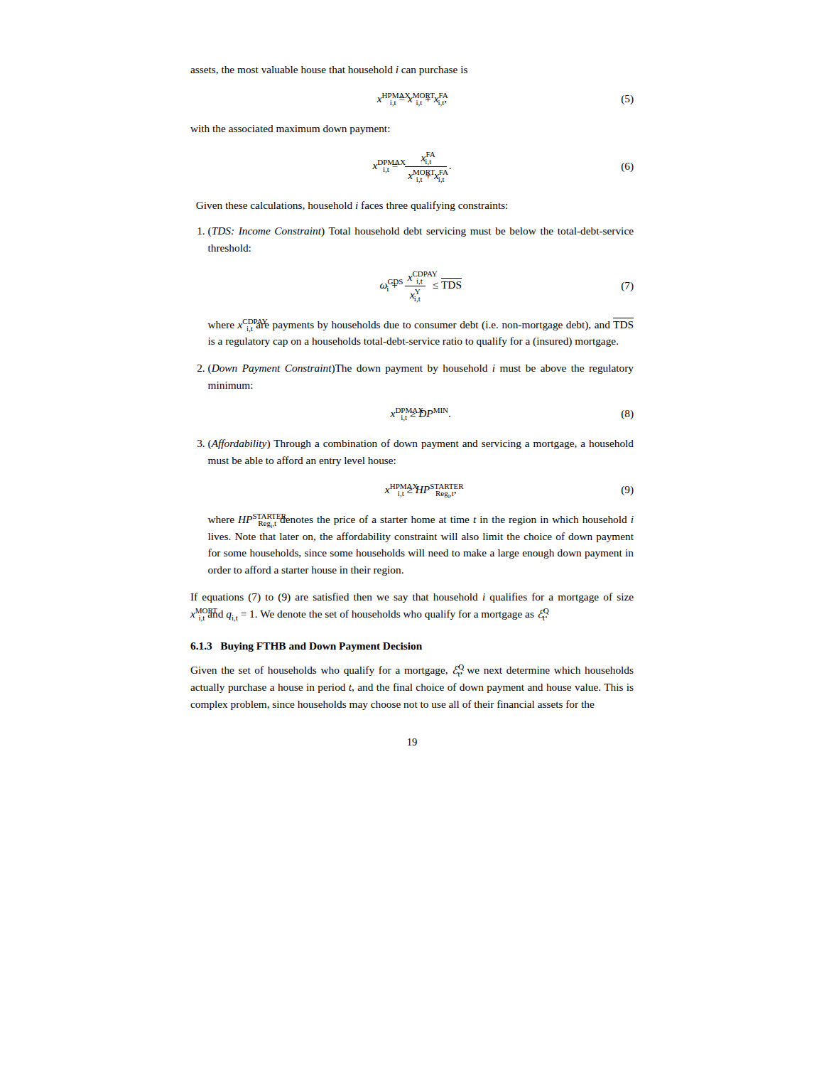assets, the most valuable house that household i can purchase is
xHPMAXi,t = xMORTi,t + xFAi,t,
(5)
with the associated maximum down payment:
xDPMAXi,t = xFAi,t xMORTi,t + xFAi,t .
(6)
Given these calculations, household i faces three qualifying constraints:
(TDS: Income Constraint) Total household debt servicing must be below the total-debt-service threshold:
ωGDSi + xCDPAYi,t xYi,t ≤ TDS
(7)
where xCDPAYi,t are payments by households due to consumer debt (i.e. non-mortgage debt), and TDS is a regulatory cap on a households total-debt-service ratio to qualify for a (insured) mortgage.
(Down Payment Constraint)The down payment by household i must be above the regulatory minimum:
xDPMAXi,t ≥ DPMIN.
(8)
(Affordability) Through a combination of down payment and servicing a mortgage, a household must be able to afford an entry level house:
xHPMAXi,t ≥ HPSTARTERRegi,t,
(9)
where HPSTARTERRegi,t denotes the price of a starter home at time t in the region in which household i lives. Note that later on, the affordability constraint will also limit the choice of down payment for some households, since some households will need to make a large enough down payment in order to afford a starter house in their region.
If equations (7) to (9) are satisfied then we say that household i qualifies for a mortgage of size xMORTi,t and qi,t = 1. We denote the set of households who qualify for a mortgage as ℰQt.
6.1.3 Buying FTHB and Down Payment Decision
Given the set of households who qualify for a mortgage, ℰQt, we next determine which households actually purchase a house in period t, and the final choice of down payment and house value. This is complex problem, since households may choose not to use all of their financial assets for the
19